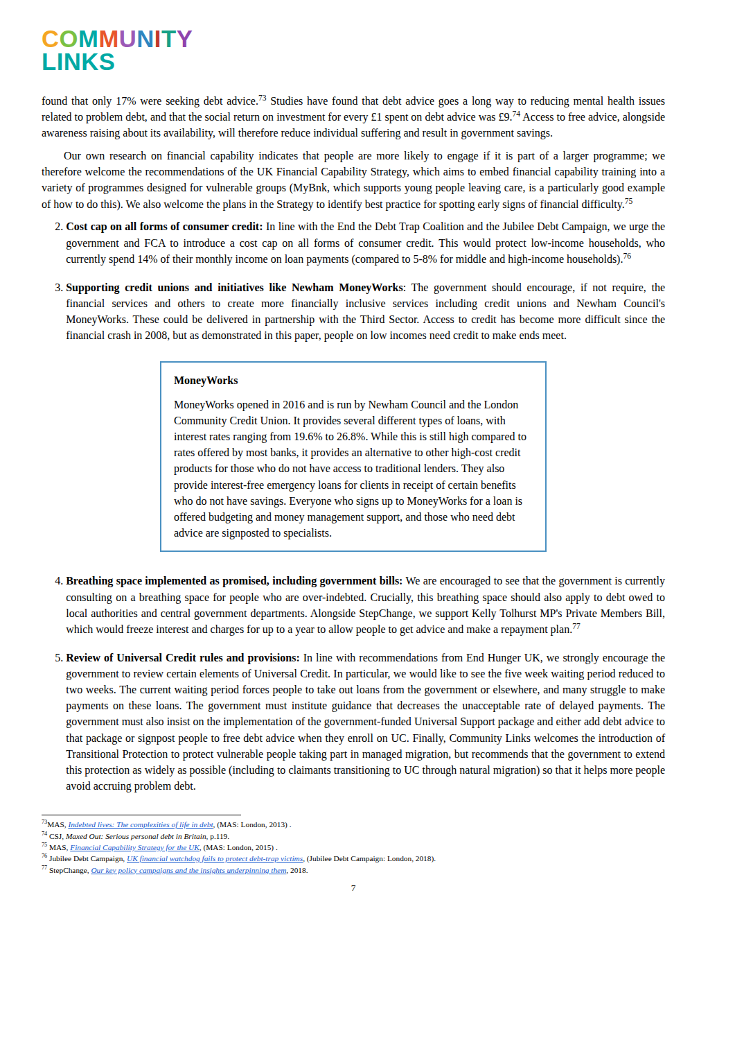COMMUNITY
LINKS
found that only 17% were seeking debt advice.73 Studies have found that debt advice goes a long way to reducing mental health issues related to problem debt, and that the social return on investment for every £1 spent on debt advice was £9.74 Access to free advice, alongside awareness raising about its availability, will therefore reduce individual suffering and result in government savings.
Our own research on financial capability indicates that people are more likely to engage if it is part of a larger programme; we therefore welcome the recommendations of the UK Financial Capability Strategy, which aims to embed financial capability training into a variety of programmes designed for vulnerable groups (MyBnk, which supports young people leaving care, is a particularly good example of how to do this). We also welcome the plans in the Strategy to identify best practice for spotting early signs of financial difficulty.75
Cost cap on all forms of consumer credit: In line with the End the Debt Trap Coalition and the Jubilee Debt Campaign, we urge the government and FCA to introduce a cost cap on all forms of consumer credit. This would protect low-income households, who currently spend 14% of their monthly income on loan payments (compared to 5-8% for middle and high-income households).76
Supporting credit unions and initiatives like Newham MoneyWorks: The government should encourage, if not require, the financial services and others to create more financially inclusive services including credit unions and Newham Council's MoneyWorks. These could be delivered in partnership with the Third Sector. Access to credit has become more difficult since the financial crash in 2008, but as demonstrated in this paper, people on low incomes need credit to make ends meet.
MoneyWorks
MoneyWorks opened in 2016 and is run by Newham Council and the London Community Credit Union. It provides several different types of loans, with interest rates ranging from 19.6% to 26.8%. While this is still high compared to rates offered by most banks, it provides an alternative to other high-cost credit products for those who do not have access to traditional lenders. They also provide interest-free emergency loans for clients in receipt of certain benefits who do not have savings. Everyone who signs up to MoneyWorks for a loan is offered budgeting and money management support, and those who need debt advice are signposted to specialists.
Breathing space implemented as promised, including government bills: We are encouraged to see that the government is currently consulting on a breathing space for people who are over-indebted. Crucially, this breathing space should also apply to debt owed to local authorities and central government departments. Alongside StepChange, we support Kelly Tolhurst MP's Private Members Bill, which would freeze interest and charges for up to a year to allow people to get advice and make a repayment plan.77
Review of Universal Credit rules and provisions: In line with recommendations from End Hunger UK, we strongly encourage the government to review certain elements of Universal Credit. In particular, we would like to see the five week waiting period reduced to two weeks. The current waiting period forces people to take out loans from the government or elsewhere, and many struggle to make payments on these loans. The government must institute guidance that decreases the unacceptable rate of delayed payments. The government must also insist on the implementation of the government-funded Universal Support package and either add debt advice to that package or signpost people to free debt advice when they enroll on UC. Finally, Community Links welcomes the introduction of Transitional Protection to protect vulnerable people taking part in managed migration, but recommends that the government to extend this protection as widely as possible (including to claimants transitioning to UC through natural migration) so that it helps more people avoid accruing problem debt.
73MAS, Indebted lives: The complexities of life in debt, (MAS: London, 2013) .
74 CSJ, Maxed Out: Serious personal debt in Britain, p.119.
75 MAS, Financial Capability Strategy for the UK, (MAS: London, 2015) .
76 Jubilee Debt Campaign, UK financial watchdog fails to protect debt-trap victims, (Jubilee Debt Campaign: London, 2018).
77 StepChange, Our key policy campaigns and the insights underpinning them, 2018.
7